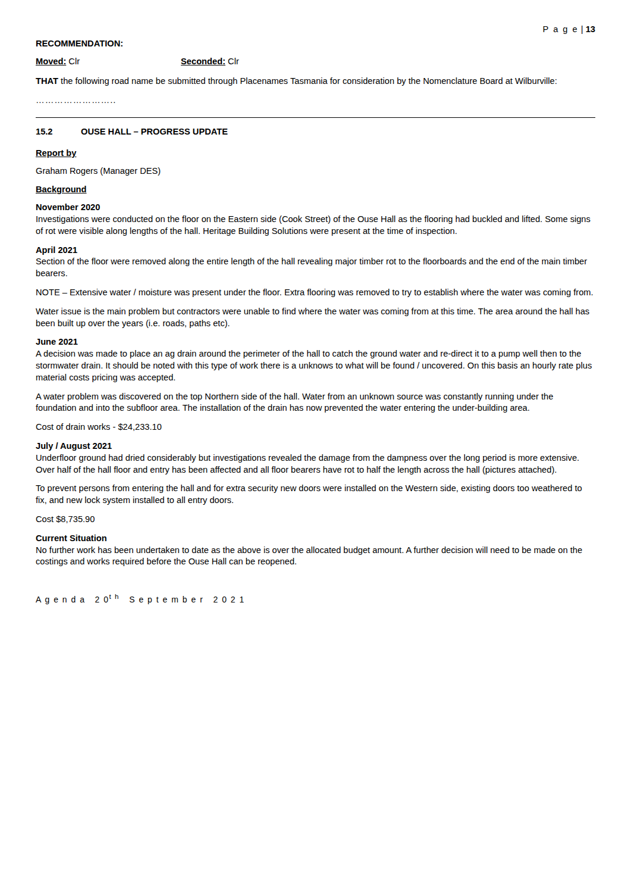P a g e | 13
RECOMMENDATION:
Moved: Clr Seconded: Clr
THAT the following road name be submitted through Placenames Tasmania for consideration by the Nomenclature Board at Wilburville:
……………………..
15.2 OUSE HALL – PROGRESS UPDATE
Report by
Graham Rogers (Manager DES)
Background
November 2020
Investigations were conducted on the floor on the Eastern side (Cook Street) of the Ouse Hall as the flooring had buckled and lifted. Some signs of rot were visible along lengths of the hall. Heritage Building Solutions were present at the time of inspection.
April 2021
Section of the floor were removed along the entire length of the hall revealing major timber rot to the floorboards and the end of the main timber bearers.
NOTE – Extensive water / moisture was present under the floor. Extra flooring was removed to try to establish where the water was coming from.
Water issue is the main problem but contractors were unable to find where the water was coming from at this time. The area around the hall has been built up over the years (i.e. roads, paths etc).
June 2021
A decision was made to place an ag drain around the perimeter of the hall to catch the ground water and re-direct it to a pump well then to the stormwater drain. It should be noted with this type of work there is a unknows to what will be found / uncovered. On this basis an hourly rate plus material costs pricing was accepted.
A water problem was discovered on the top Northern side of the hall. Water from an unknown source was constantly running under the foundation and into the subfloor area. The installation of the drain has now prevented the water entering the under-building area.
Cost of drain works - $24,233.10
July / August 2021
Underfloor ground had dried considerably but investigations revealed the damage from the dampness over the long period is more extensive. Over half of the hall floor and entry has been affected and all floor bearers have rot to half the length across the hall (pictures attached).
To prevent persons from entering the hall and for extra security new doors were installed on the Western side, existing doors too weathered to fix, and new lock system installed to all entry doors.
Cost $8,735.90
Current Situation
No further work has been undertaken to date as the above is over the allocated budget amount. A further decision will need to be made on the costings and works required before the Ouse Hall can be reopened.
A g e n d a 2 0t h S e p t e m b e r 2 0 2 1